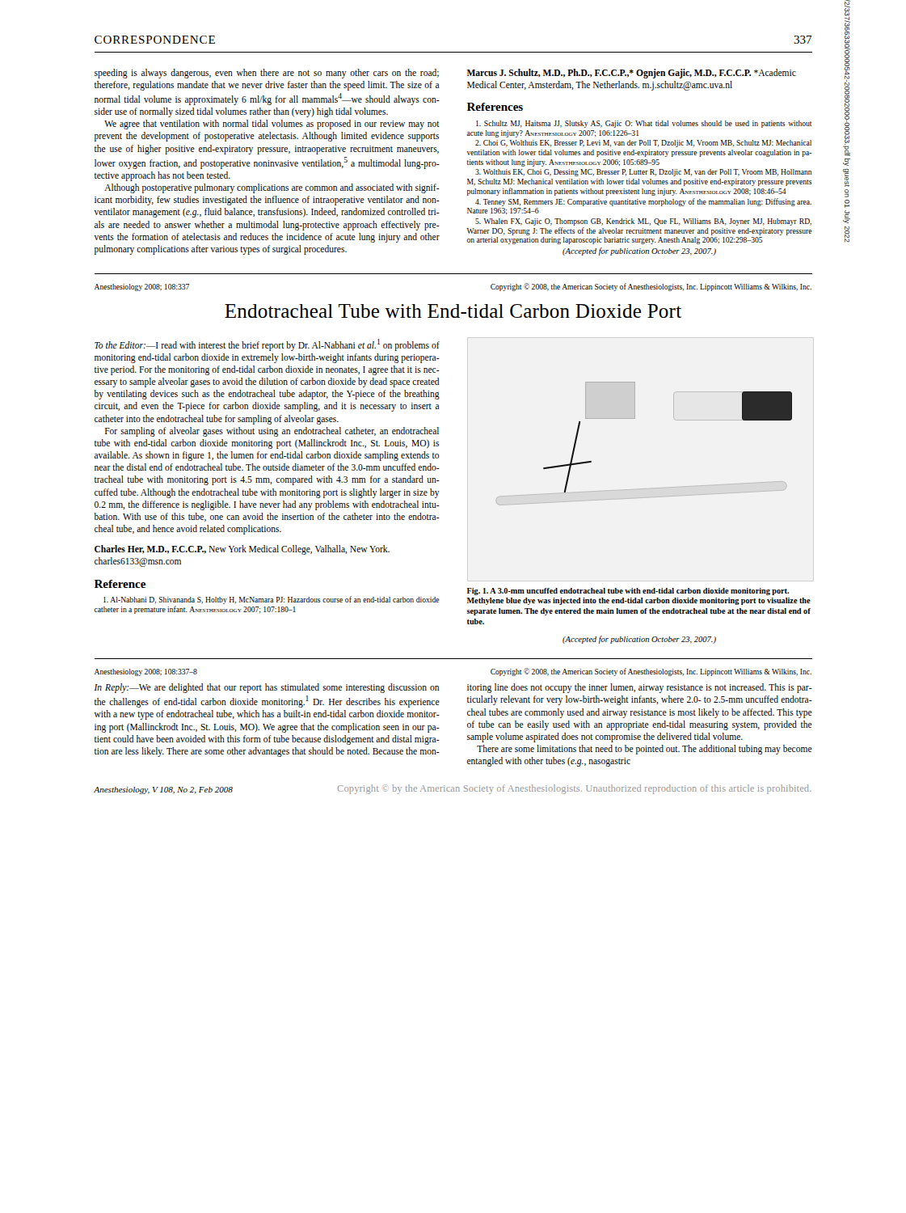Downloaded from http://asa2.silverchair.com/anesthesiology/article-pdf/108/2/337/366330/0000542-200802000-00033.pdf by guest on 01 July 2022
CORRESPONDENCE
337
speeding is always dangerous, even when there are not so many other cars on the road; therefore, regulations mandate that we never drive faster than the speed limit. The size of a normal tidal volume is approximately 6 ml/kg for all mammals4—we should always consider use of normally sized tidal volumes rather than (very) high tidal volumes.
We agree that ventilation with normal tidal volumes as proposed in our review may not prevent the development of postoperative atelectasis. Although limited evidence supports the use of higher positive end-expiratory pressure, intraoperative recruitment maneuvers, lower oxygen fraction, and postoperative noninvasive ventilation,5 a multimodal lung-protective approach has not been tested.
Although postoperative pulmonary complications are common and associated with significant morbidity, few studies investigated the influence of intraoperative ventilator and nonventilator management (e.g., fluid balance, transfusions). Indeed, randomized controlled trials are needed to answer whether a multimodal lung-protective approach effectively prevents the formation of atelectasis and reduces the incidence of acute lung injury and other pulmonary complications after various types of surgical procedures.
Marcus J. Schultz, M.D., Ph.D., F.C.C.P.,* Ognjen Gajic, M.D., F.C.C.P. *Academic Medical Center, Amsterdam, The Netherlands. m.j.schultz@amc.uva.nl
References
1. Schultz MJ, Haitsma JJ, Slutsky AS, Gajic O: What tidal volumes should be used in patients without acute lung injury? Anesthesiology 2007; 106:1226–31
2. Choi G, Wolthuis EK, Bresser P, Levi M, van der Poll T, Dzoljic M, Vroom MB, Schultz MJ: Mechanical ventilation with lower tidal volumes and positive end-expiratory pressure prevents alveolar coagulation in patients without lung injury. Anesthesiology 2006; 105:689–95
3. Wolthuis EK, Choi G, Dessing MC, Bresser P, Lutter R, Dzoljic M, van der Poll T, Vroom MB, Hollmann M, Schultz MJ: Mechanical ventilation with lower tidal volumes and positive end-expiratory pressure prevents pulmonary inflammation in patients without preexistent lung injury. Anesthesiology 2008; 108:46–54
4. Tenney SM, Remmers JE: Comparative quantitative morphology of the mammalian lung: Diffusing area. Nature 1963; 197:54–6
5. Whalen FX, Gajic O, Thompson GB, Kendrick ML, Que FL, Williams BA, Joyner MJ, Hubmayr RD, Warner DO, Sprung J: The effects of the alveolar recruitment maneuver and positive end-expiratory pressure on arterial oxygenation during laparoscopic bariatric surgery. Anesth Analg 2006; 102:298–305
(Accepted for publication October 23, 2007.)
Anesthesiology 2008; 108:337
Copyright © 2008, the American Society of Anesthesiologists, Inc. Lippincott Williams & Wilkins, Inc.
Endotracheal Tube with End-tidal Carbon Dioxide Port
To the Editor:—I read with interest the brief report by Dr. Al-Nabhani et al.1 on problems of monitoring end-tidal carbon dioxide in extremely low-birth-weight infants during perioperative period. For the monitoring of end-tidal carbon dioxide in neonates, I agree that it is necessary to sample alveolar gases to avoid the dilution of carbon dioxide by dead space created by ventilating devices such as the endotracheal tube adaptor, the Y-piece of the breathing circuit, and even the T-piece for carbon dioxide sampling, and it is necessary to insert a catheter into the endotracheal tube for sampling of alveolar gases.
For sampling of alveolar gases without using an endotracheal catheter, an endotracheal tube with end-tidal carbon dioxide monitoring port (Mallinckrodt Inc., St. Louis, MO) is available. As shown in figure 1, the lumen for end-tidal carbon dioxide sampling extends to near the distal end of endotracheal tube. The outside diameter of the 3.0-mm uncuffed endotracheal tube with monitoring port is 4.5 mm, compared with 4.3 mm for a standard uncuffed tube. Although the endotracheal tube with monitoring port is slightly larger in size by 0.2 mm, the difference is negligible. I have never had any problems with endotracheal intubation. With use of this tube, one can avoid the insertion of the catheter into the endotracheal tube, and hence avoid related complications.
Charles Her, M.D., F.C.C.P., New York Medical College, Valhalla, New York. charles6133@msn.com
Reference
1. Al-Nabhani D, Shivananda S, Holtby H, McNamara PJ: Hazardous course of an end-tidal carbon dioxide catheter in a premature infant. Anesthesiology 2007; 107:180–1
Fig. 1. A 3.0-mm uncuffed endotracheal tube with end-tidal carbon dioxide monitoring port. Methylene blue dye was injected into the end-tidal carbon dioxide monitoring port to visualize the separate lumen. The dye entered the main lumen of the endotracheal tube at the near distal end of tube.
(Accepted for publication October 23, 2007.)
Anesthesiology 2008; 108:337–8
Copyright © 2008, the American Society of Anesthesiologists, Inc. Lippincott Williams & Wilkins, Inc.
In Reply:—We are delighted that our report has stimulated some interesting discussion on the challenges of end-tidal carbon dioxide monitoring.1 Dr. Her describes his experience with a new type of endotracheal tube, which has a built-in end-tidal carbon dioxide monitoring port (Mallinckrodt Inc., St. Louis, MO). We agree that the complication seen in our patient could have been avoided with this form of tube because dislodgement and distal migration are less likely. There are some other advantages that should be noted. Because the monitoring line does not occupy the inner lumen, airway resistance is not increased. This is particularly relevant for very low-birth-weight infants, where 2.0- to 2.5-mm uncuffed endotracheal tubes are commonly used and airway resistance is most likely to be affected. This type of tube can be easily used with an appropriate end-tidal measuring system, provided the sample volume aspirated does not compromise the delivered tidal volume.
There are some limitations that need to be pointed out. The additional tubing may become entangled with other tubes (e.g., nasogastric
Anesthesiology, V 108, No 2, Feb 2008
Copyright © by the American Society of Anesthesiologists. Unauthorized reproduction of this article is prohibited.